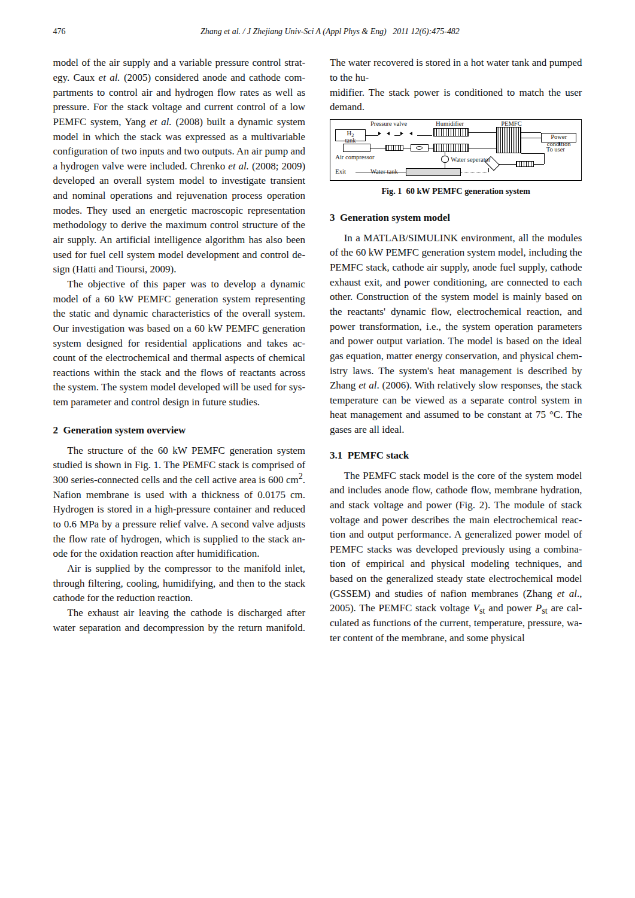476 Zhang et al. / J Zhejiang Univ-Sci A (Appl Phys & Eng) 2011 12(6):475-482
model of the air supply and a variable pressure control strategy. Caux et al. (2005) considered anode and cathode compartments to control air and hydrogen flow rates as well as pressure. For the stack voltage and current control of a low PEMFC system, Yang et al. (2008) built a dynamic system model in which the stack was expressed as a multivariable configuration of two inputs and two outputs. An air pump and a hydrogen valve were included. Chrenko et al. (2008; 2009) developed an overall system model to investigate transient and nominal operations and rejuvenation process operation modes. They used an energetic macroscopic representation methodology to derive the maximum control structure of the air supply. An artificial intelligence algorithm has also been used for fuel cell system model development and control design (Hatti and Tioursi, 2009).
The objective of this paper was to develop a dynamic model of a 60 kW PEMFC generation system representing the static and dynamic characteristics of the overall system. Our investigation was based on a 60 kW PEMFC generation system designed for residential applications and takes account of the electrochemical and thermal aspects of chemical reactions within the stack and the flows of reactants across the system. The system model developed will be used for system parameter and control design in future studies.
2 Generation system overview
The structure of the 60 kW PEMFC generation system studied is shown in Fig. 1. The PEMFC stack is comprised of 300 series-connected cells and the cell active area is 600 cm2. Nafion membrane is used with a thickness of 0.0175 cm. Hydrogen is stored in a high-pressure container and reduced to 0.6 MPa by a pressure relief valve. A second valve adjusts the flow rate of hydrogen, which is supplied to the stack anode for the oxidation reaction after humidification.
Air is supplied by the compressor to the manifold inlet, through filtering, cooling, humidifying, and then to the stack cathode for the reduction reaction.
The exhaust air leaving the cathode is discharged after water separation and decompression by the return manifold. The water recovered is stored in a hot water tank and pumped to the hu-
midifier. The stack power is conditioned to match the user demand.
Pressure valve Humidifier PEMFC
H2
tank
Power
condition
To user
Air compressor
Water seperator
Exit Water tank
Fig. 1 60 kW PEMFC generation system
3 Generation system model
In a MATLAB/SIMULINK environment, all the modules of the 60 kW PEMFC generation system model, including the PEMFC stack, cathode air supply, anode fuel supply, cathode exhaust exit, and power conditioning, are connected to each other. Construction of the system model is mainly based on the reactants' dynamic flow, electrochemical reaction, and power transformation, i.e., the system operation parameters and power output variation. The model is based on the ideal gas equation, matter energy conservation, and physical chemistry laws. The system's heat management is described by Zhang et al. (2006). With relatively slow responses, the stack temperature can be viewed as a separate control system in heat management and assumed to be constant at 75 °C. The gases are all ideal.
3.1 PEMFC stack
The PEMFC stack model is the core of the system model and includes anode flow, cathode flow, membrane hydration, and stack voltage and power (Fig. 2). The module of stack voltage and power describes the main electrochemical reaction and output performance. A generalized power model of PEMFC stacks was developed previously using a combination of empirical and physical modeling techniques, and based on the generalized steady state electrochemical model (GSSEM) and studies of nafion membranes (Zhang et al., 2005). The PEMFC stack voltage Vst and power Pst are calculated as functions of the current, temperature, pressure, water content of the membrane, and some physical